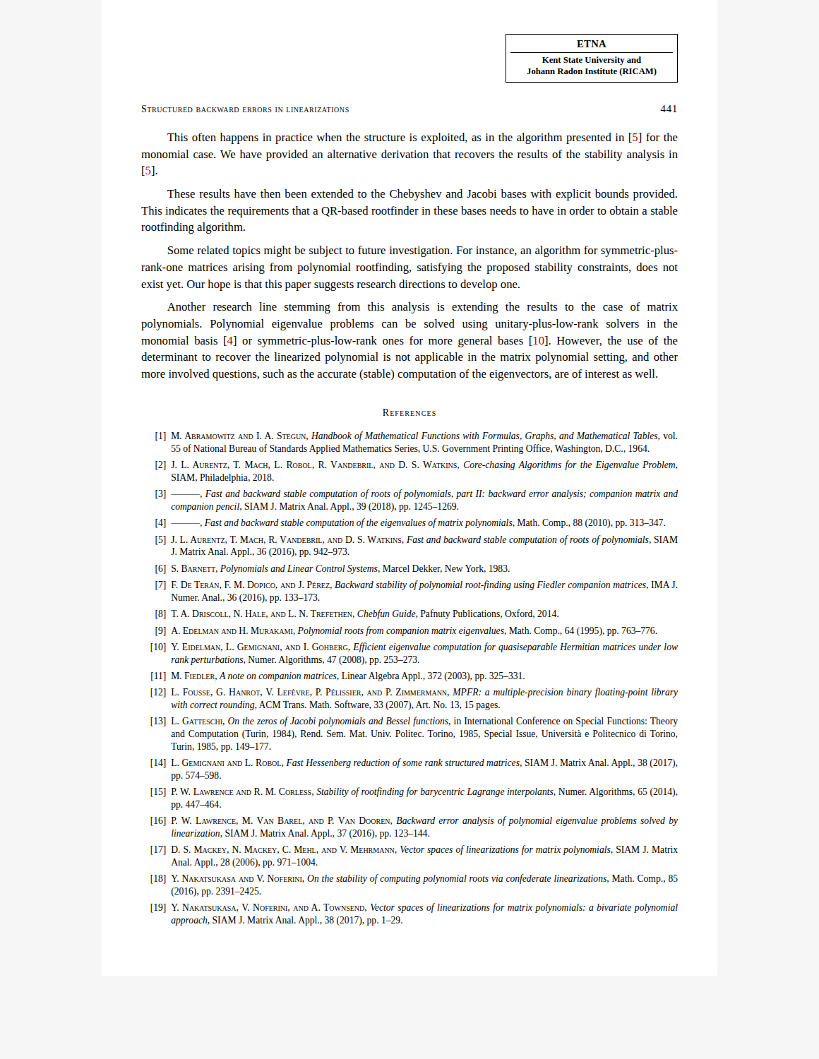ETNA
Kent State University and
Johann Radon Institute (RICAM)
Structured backward errors in linearizations 441
This often happens in practice when the structure is exploited, as in the algorithm presented in [5] for the monomial case. We have provided an alternative derivation that recovers the results of the stability analysis in [5].
These results have then been extended to the Chebyshev and Jacobi bases with explicit bounds provided. This indicates the requirements that a QR-based rootfinder in these bases needs to have in order to obtain a stable rootfinding algorithm.
Some related topics might be subject to future investigation. For instance, an algorithm for symmetric-plus-rank-one matrices arising from polynomial rootfinding, satisfying the proposed stability constraints, does not exist yet. Our hope is that this paper suggests research directions to develop one.
Another research line stemming from this analysis is extending the results to the case of matrix polynomials. Polynomial eigenvalue problems can be solved using unitary-plus-low-rank solvers in the monomial basis [4] or symmetric-plus-low-rank ones for more general bases [10]. However, the use of the determinant to recover the linearized polynomial is not applicable in the matrix polynomial setting, and other more involved questions, such as the accurate (stable) computation of the eigenvectors, are of interest as well.
References
[1] M. Abramowitz and I. A. Stegun, Handbook of Mathematical Functions with Formulas, Graphs, and Mathematical Tables, vol. 55 of National Bureau of Standards Applied Mathematics Series, U.S. Government Printing Office, Washington, D.C., 1964.
[2] J. L. Aurentz, T. Mach, L. Robol, R. Vandebril, and D. S. Watkins, Core-chasing Algorithms for the Eigenvalue Problem, SIAM, Philadelphia, 2018.
[3] ———, Fast and backward stable computation of roots of polynomials, part II: backward error analysis; companion matrix and companion pencil, SIAM J. Matrix Anal. Appl., 39 (2018), pp. 1245–1269.
[4] ———, Fast and backward stable computation of the eigenvalues of matrix polynomials, Math. Comp., 88 (2010), pp. 313–347.
[5] J. L. Aurentz, T. Mach, R. Vandebril, and D. S. Watkins, Fast and backward stable computation of roots of polynomials, SIAM J. Matrix Anal. Appl., 36 (2016), pp. 942–973.
[6] S. Barnett, Polynomials and Linear Control Systems, Marcel Dekker, New York, 1983.
[7] F. De Terán, F. M. Dopico, and J. Pérez, Backward stability of polynomial root-finding using Fiedler companion matrices, IMA J. Numer. Anal., 36 (2016), pp. 133–173.
[8] T. A. Driscoll, N. Hale, and L. N. Trefethen, Chebfun Guide, Pafnuty Publications, Oxford, 2014.
[9] A. Edelman and H. Murakami, Polynomial roots from companion matrix eigenvalues, Math. Comp., 64 (1995), pp. 763–776.
[10] Y. Eidelman, L. Gemignani, and I. Gohberg, Efficient eigenvalue computation for quasiseparable Hermitian matrices under low rank perturbations, Numer. Algorithms, 47 (2008), pp. 253–273.
[11] M. Fiedler, A note on companion matrices, Linear Algebra Appl., 372 (2003), pp. 325–331.
[12] L. Fousse, G. Hanrot, V. Lefèvre, P. Pélissier, and P. Zimmermann, MPFR: a multiple-precision binary floating-point library with correct rounding, ACM Trans. Math. Software, 33 (2007), Art. No. 13, 15 pages.
[13] L. Gatteschi, On the zeros of Jacobi polynomials and Bessel functions, in International Conference on Special Functions: Theory and Computation (Turin, 1984), Rend. Sem. Mat. Univ. Politec. Torino, 1985, Special Issue, Università e Politecnico di Torino, Turin, 1985, pp. 149–177.
[14] L. Gemignani and L. Robol, Fast Hessenberg reduction of some rank structured matrices, SIAM J. Matrix Anal. Appl., 38 (2017), pp. 574–598.
[15] P. W. Lawrence and R. M. Corless, Stability of rootfinding for barycentric Lagrange interpolants, Numer. Algorithms, 65 (2014), pp. 447–464.
[16] P. W. Lawrence, M. Van Barel, and P. Van Dooren, Backward error analysis of polynomial eigenvalue problems solved by linearization, SIAM J. Matrix Anal. Appl., 37 (2016), pp. 123–144.
[17] D. S. Mackey, N. Mackey, C. Mehl, and V. Mehrmann, Vector spaces of linearizations for matrix polynomials, SIAM J. Matrix Anal. Appl., 28 (2006), pp. 971–1004.
[18] Y. Nakatsukasa and V. Noferini, On the stability of computing polynomial roots via confederate linearizations, Math. Comp., 85 (2016), pp. 2391–2425.
[19] Y. Nakatsukasa, V. Noferini, and A. Townsend, Vector spaces of linearizations for matrix polynomials: a bivariate polynomial approach, SIAM J. Matrix Anal. Appl., 38 (2017), pp. 1–29.